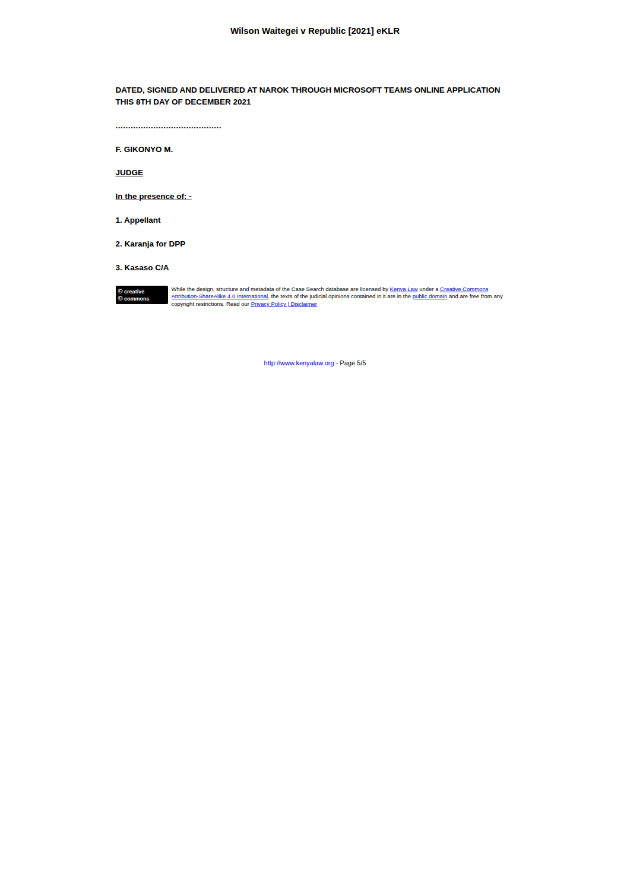Wilson Waitegei v Republic [2021] eKLR
DATED, SIGNED AND DELIVERED AT NAROK THROUGH MICROSOFT TEAMS ONLINE APPLICATION THIS 8TH DAY OF DECEMBER 2021
..........................................
F. GIKONYO M.
JUDGE
In the presence of: -
1. Appellant
2. Karanja for DPP
3. Kasaso C/A
© creative © commons
While the design, structure and metadata of the Case Search database are licensed by Kenya Law under a Creative Commons Attribution-ShareAlike 4.0 International, the texts of the judicial opinions contained in it are in the public domain and are free from any copyright restrictions. Read our Privacy Policy | Disclaimer
http://www.kenyalaw.org - Page 5/5